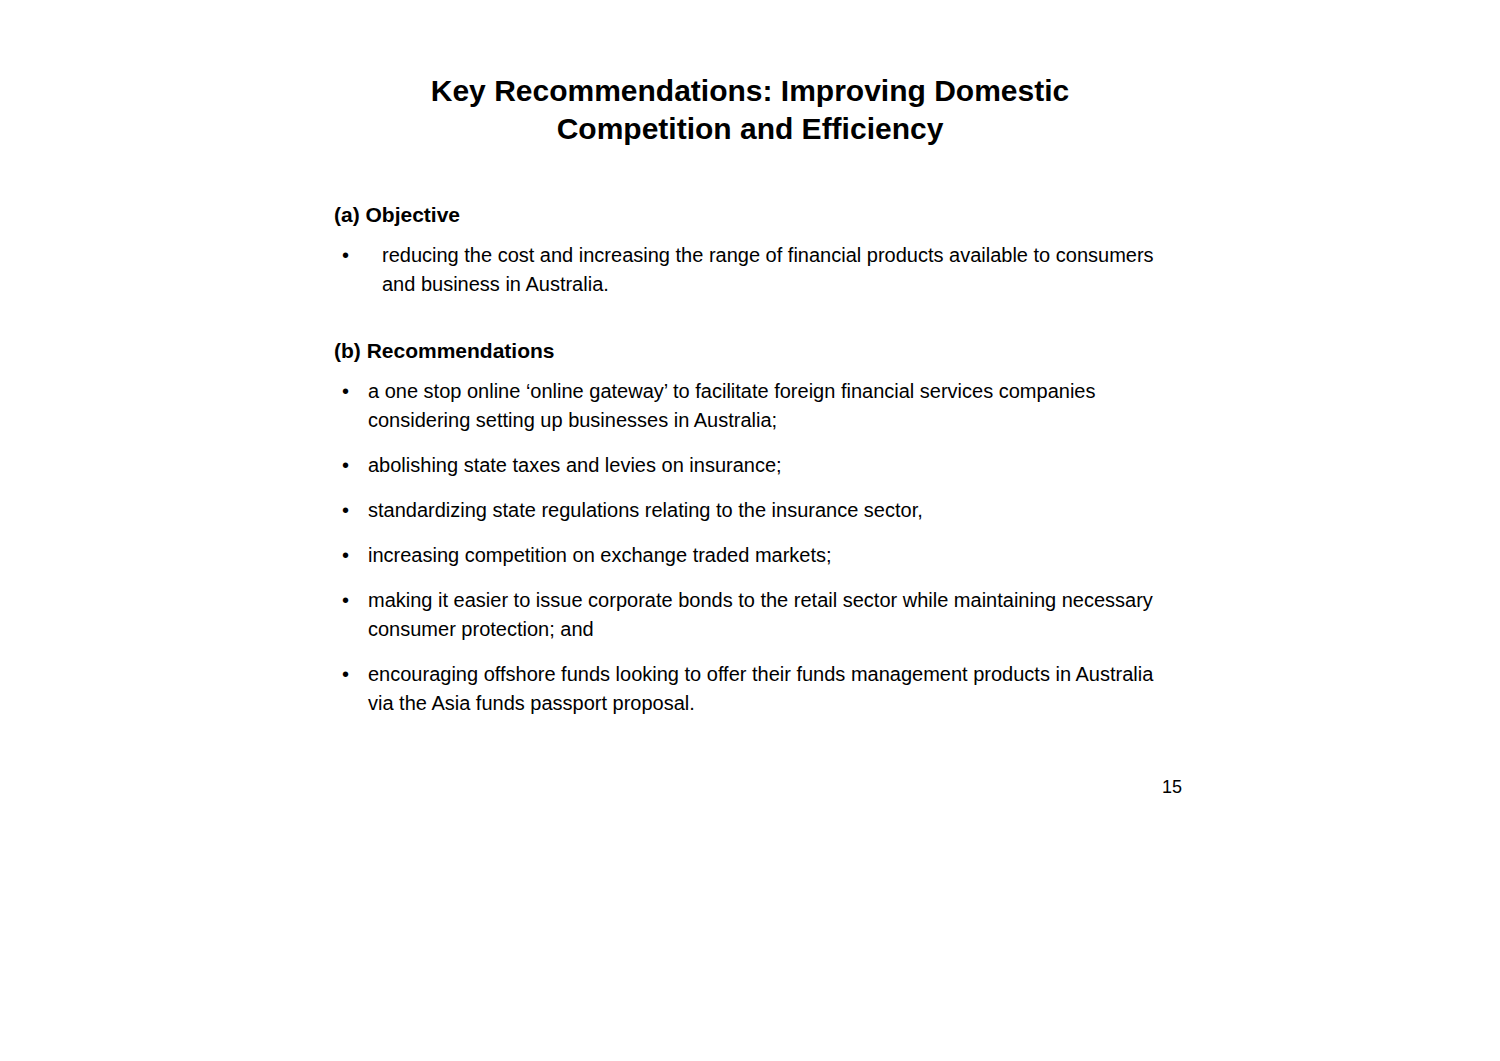Key Recommendations: Improving Domestic
Competition and Efficiency
(a) Objective
reducing the cost and increasing the range of financial products available to consumers and business in Australia.
(b) Recommendations
a one stop online ‘online gateway’ to facilitate foreign financial services companies considering setting up businesses in Australia;
abolishing state taxes and levies on insurance;
standardizing state regulations relating to the insurance sector,
increasing competition on exchange traded markets;
making it easier to issue corporate bonds to the retail sector while maintaining necessary consumer protection; and
encouraging offshore funds looking to offer their funds management products in Australia via the Asia funds passport proposal.
15